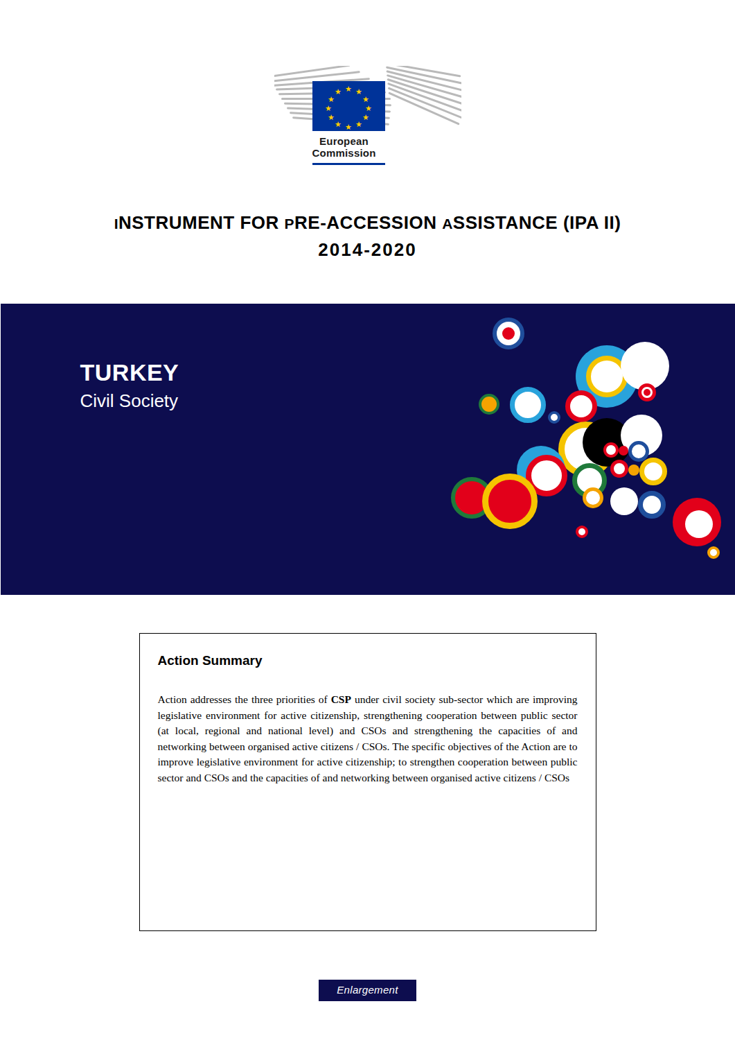★ ★ ★ ★ ★ ★ ★ ★ ★ ★ ★ ★
European
Commission
INSTRUMENT FOR PRE-ACCESSION ASSISTANCE (IPA II) 2014-2020
TURKEY
Civil Society
Action Summary
Action addresses the three priorities of CSP under civil society sub-sector which are improving legislative environment for active citizenship, strengthening cooperation between public sector (at local, regional and national level) and CSOs and strengthening the capacities of and networking between organised active citizens / CSOs. The specific objectives of the Action are to improve legislative environment for active citizenship; to strengthen cooperation between public sector and CSOs and the capacities of and networking between organised active citizens / CSOs
Enlargement